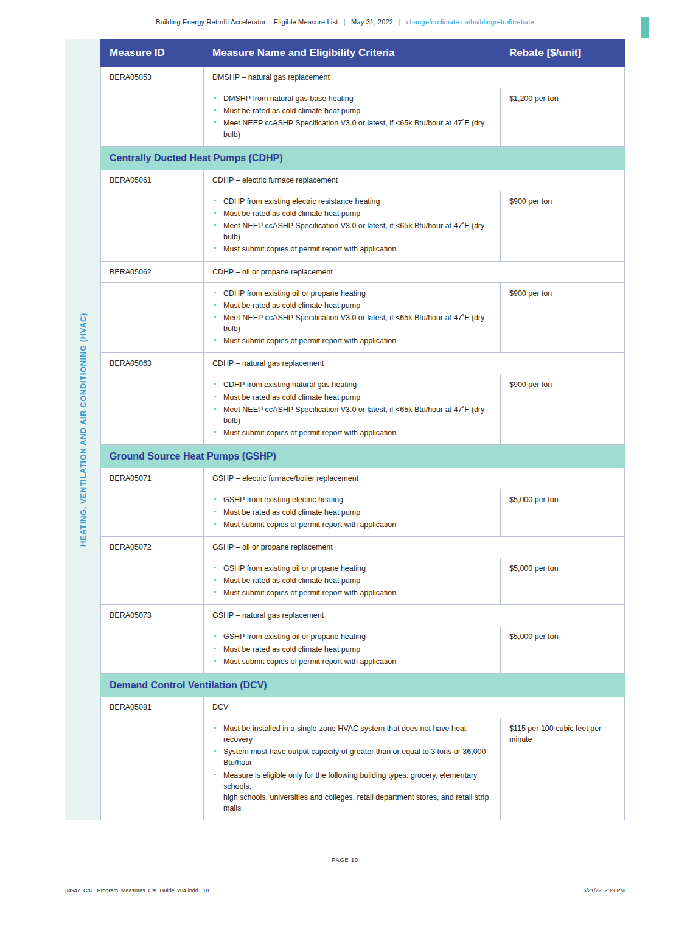Building Energy Retrofit Accelerator – Eligible Measure List | May 31, 2022 | changeforclimate.ca/buildingretrofitrebate
HEATING, VENTILATION AND AIR CONDITIONING (HVAC)
| Measure ID | Measure Name and Eligibility Criteria | Rebate [$/unit] |
| --- | --- | --- |
| BERA05053 | DMSHP – natural gas replacement |
| | DMSHP from natural gas base heating Must be rated as cold climate heat pump Meet NEEP ccASHP Specification V3.0 or latest, if <65k Btu/hour at 47˚F (dry bulb) | $1,200 per ton |
| Centrally Ducted Heat Pumps (CDHP) |
| BERA05061 | CDHP – electric furnace replacement |
| | CDHP from existing electric resistance heating Must be rated as cold climate heat pump Meet NEEP ccASHP Specification V3.0 or latest, if <65k Btu/hour at 47˚F (dry bulb) Must submit copies of permit report with application | $900 per ton |
| BERA05062 | CDHP – oil or propane replacement |
| | CDHP from existing oil or propane heating Must be rated as cold climate heat pump Meet NEEP ccASHP Specification V3.0 or latest, if <65k Btu/hour at 47˚F (dry bulb) Must submit copies of permit report with application | $900 per ton |
| BERA05063 | CDHP – natural gas replacement |
| | CDHP from existing natural gas heating Must be rated as cold climate heat pump Meet NEEP ccASHP Specification V3.0 or latest, if <65k Btu/hour at 47˚F (dry bulb) Must submit copies of permit report with application | $900 per ton |
| Ground Source Heat Pumps (GSHP) |
| BERA05071 | GSHP – electric furnace/boiler replacement |
| | GSHP from existing electric heating Must be rated as cold climate heat pump Must submit copies of permit report with application | $5,000 per ton |
| BERA05072 | GSHP – oil or propane replacement |
| | GSHP from existing oil or propane heating Must be rated as cold climate heat pump Must submit copies of permit report with application | $5,000 per ton |
| BERA05073 | GSHP – natural gas replacement |
| | GSHP from existing oil or propane heating Must be rated as cold climate heat pump Must submit copies of permit report with application | $5,000 per ton |
| Demand Control Ventilation (DCV) |
| BERA05081 | DCV |
| | Must be installed in a single-zone HVAC system that does not have heat recovery System must have output capacity of greater than or equal to 3 tons or 36,000 Btu/hour Measure is eligible only for the following building types: grocery, elementary schools, high schools, universities and colleges, retail department stores, and retail strip malls | $115 per 100 cubic feet per minute |
PAGE 10
34947_CoE_Program_Measures_List_Guide_v04.indd 10 6/21/22 2:19 PM